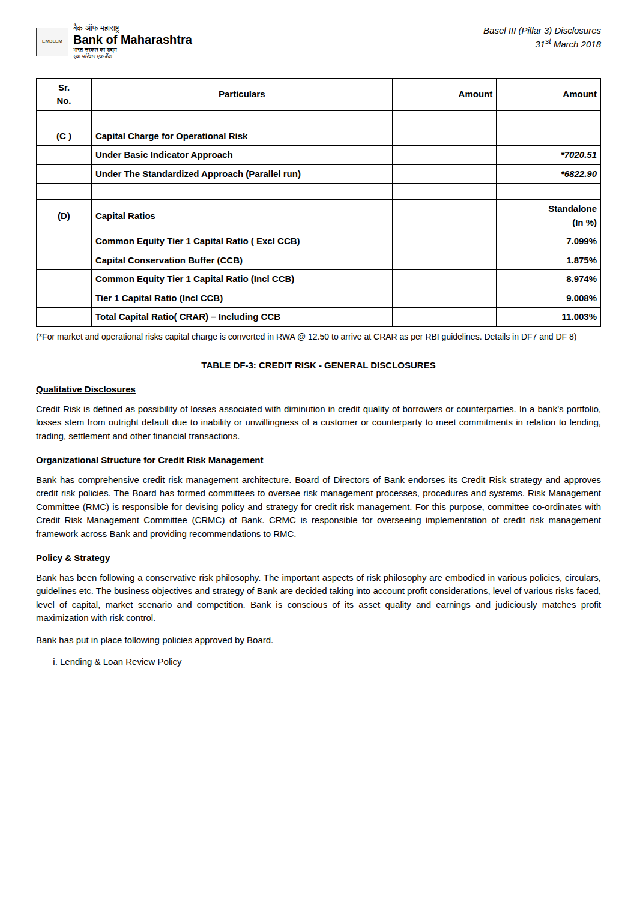EMBLEM
बैंक ऑफ महाराष्ट्र
Bank of Maharashtra
भारत सरकार का उद्यम
एक परिवार एक बैंक
Basel III (Pillar 3) Disclosures
31st March 2018
| Sr. No. | Particulars | Amount | Amount |
| --- | --- | --- | --- |
| (C ) | Capital Charge for Operational Risk | | |
| | Under Basic Indicator Approach | | *7020.51 |
| | Under The Standardized Approach (Parallel run) | | *6822.90 |
| (D) | Capital Ratios | | Standalone (In %) |
| | Common Equity Tier 1 Capital Ratio ( Excl CCB) | | 7.099% |
| | Capital Conservation Buffer (CCB) | | 1.875% |
| | Common Equity Tier 1 Capital Ratio (Incl CCB) | | 8.974% |
| | Tier 1 Capital Ratio (Incl CCB) | | 9.008% |
| | Total Capital Ratio( CRAR) – Including CCB | | 11.003% |
(*For market and operational risks capital charge is converted in RWA @ 12.50 to arrive at CRAR as per RBI guidelines. Details in DF7 and DF 8)
TABLE DF-3: CREDIT RISK - GENERAL DISCLOSURES
Qualitative Disclosures
Credit Risk is defined as possibility of losses associated with diminution in credit quality of borrowers or counterparties. In a bank’s portfolio, losses stem from outright default due to inability or unwillingness of a customer or counterparty to meet commitments in relation to lending, trading, settlement and other financial transactions.
Organizational Structure for Credit Risk Management
Bank has comprehensive credit risk management architecture. Board of Directors of Bank endorses its Credit Risk strategy and approves credit risk policies. The Board has formed committees to oversee risk management processes, procedures and systems. Risk Management Committee (RMC) is responsible for devising policy and strategy for credit risk management. For this purpose, committee co-ordinates with Credit Risk Management Committee (CRMC) of Bank. CRMC is responsible for overseeing implementation of credit risk management framework across Bank and providing recommendations to RMC.
Policy & Strategy
Bank has been following a conservative risk philosophy. The important aspects of risk philosophy are embodied in various policies, circulars, guidelines etc. The business objectives and strategy of Bank are decided taking into account profit considerations, level of various risks faced, level of capital, market scenario and competition. Bank is conscious of its asset quality and earnings and judiciously matches profit maximization with risk control.
Bank has put in place following policies approved by Board.
Lending & Loan Review Policy